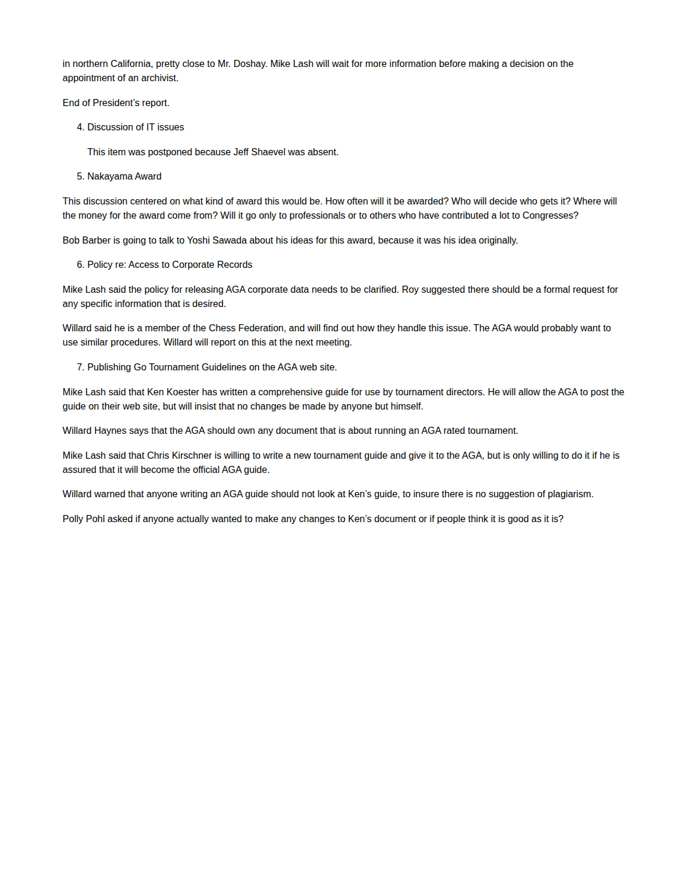in northern California, pretty close to Mr. Doshay. Mike Lash will wait for more information before making a decision on the appointment of an archivist.
End of President’s report.
Discussion of IT issues
This item was postponed because Jeff Shaevel was absent.
Nakayama Award
This discussion centered on what kind of award this would be. How often will it be awarded? Who will decide who gets it? Where will the money for the award come from? Will it go only to professionals or to others who have contributed a lot to Congresses?
Bob Barber is going to talk to Yoshi Sawada about his ideas for this award, because it was his idea originally.
Policy re: Access to Corporate Records
Mike Lash said the policy for releasing AGA corporate data needs to be clarified. Roy suggested there should be a formal request for any specific information that is desired.
Willard said he is a member of the Chess Federation, and will find out how they handle this issue. The AGA would probably want to use similar procedures. Willard will report on this at the next meeting.
Publishing Go Tournament Guidelines on the AGA web site.
Mike Lash said that Ken Koester has written a comprehensive guide for use by tournament directors. He will allow the AGA to post the guide on their web site, but will insist that no changes be made by anyone but himself.
Willard Haynes says that the AGA should own any document that is about running an AGA rated tournament.
Mike Lash said that Chris Kirschner is willing to write a new tournament guide and give it to the AGA, but is only willing to do it if he is assured that it will become the official AGA guide.
Willard warned that anyone writing an AGA guide should not look at Ken’s guide, to insure there is no suggestion of plagiarism.
Polly Pohl asked if anyone actually wanted to make any changes to Ken’s document or if people think it is good as it is?